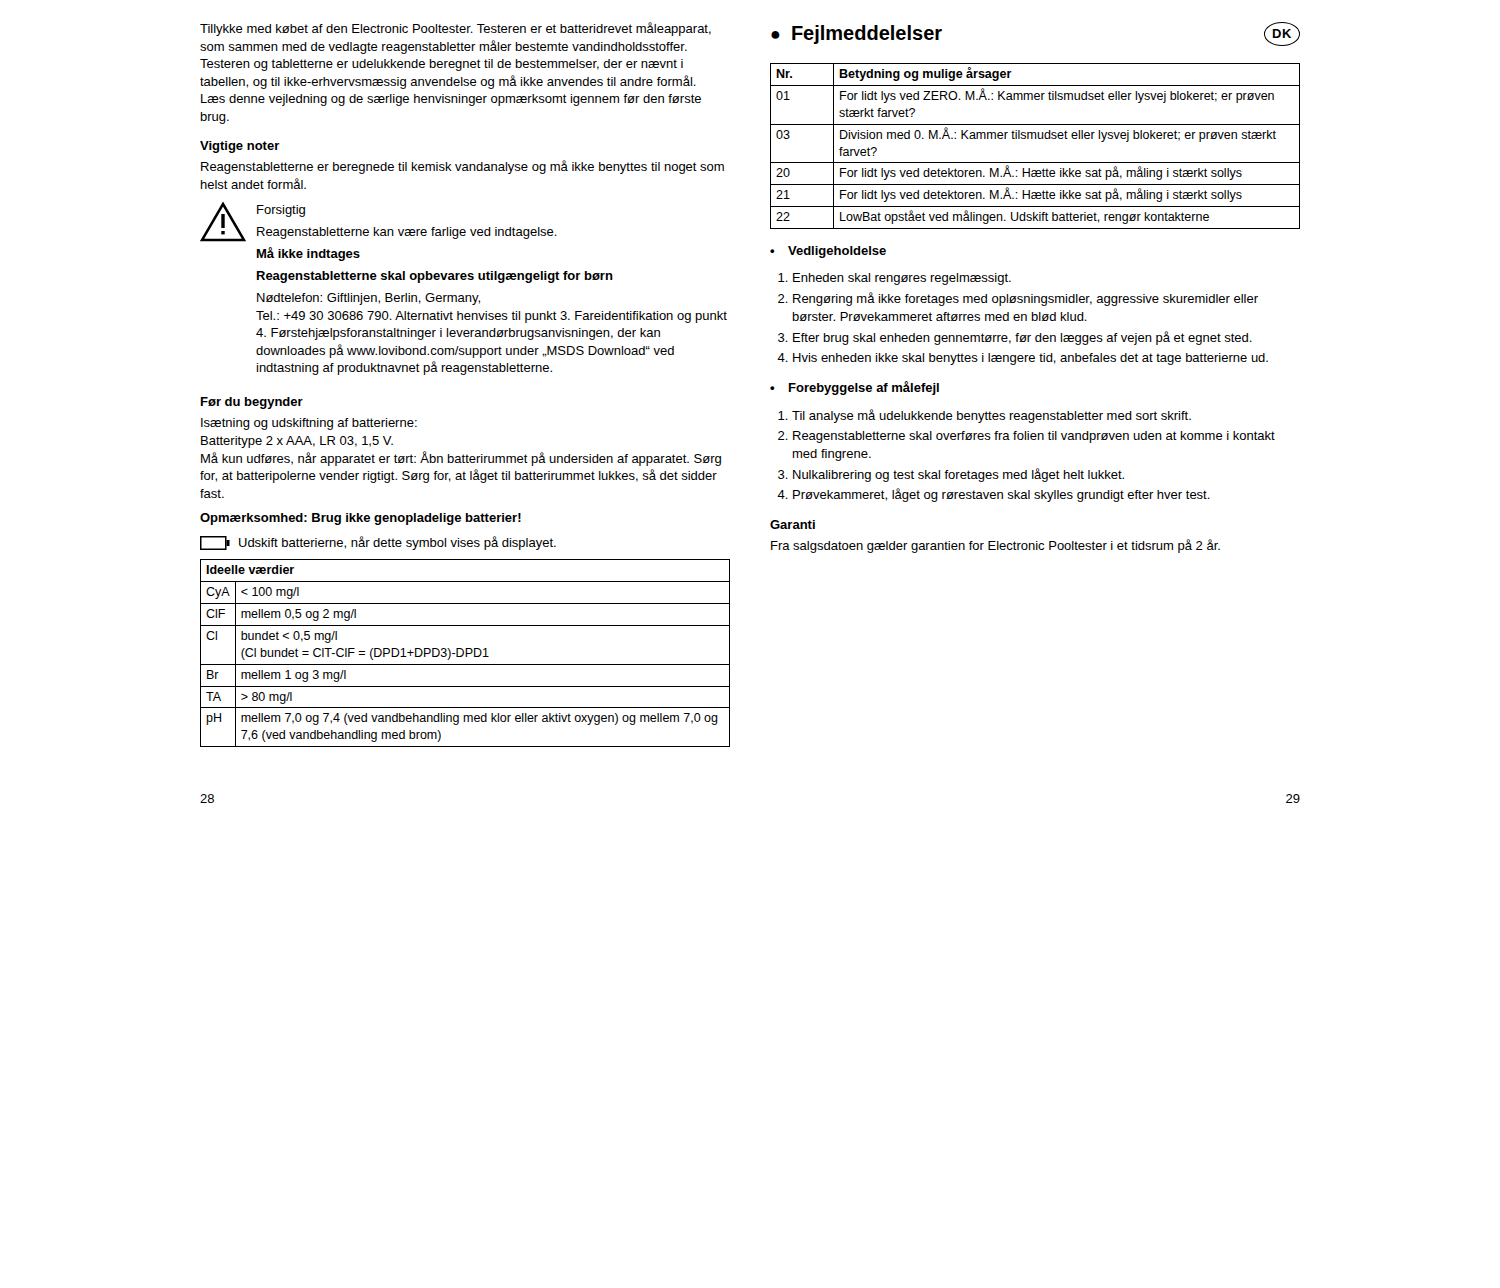Tillykke med købet af den Electronic Pooltester. Testeren er et batteridrevet måleapparat, som sammen med de vedlagte reagenstabletter måler bestemte vandindholdsstoffer. Testeren og tabletterne er udelukkende beregnet til de bestemmelser, der er nævnt i tabellen, og til ikke-erhvervsmæssig anvendelse og må ikke anvendes til andre formål.
Læs denne vejledning og de særlige henvisninger opmærksomt igennem før den første brug.
Vigtige noter
Reagenstabletterne er beregnede til kemisk vandanalyse og må ikke benyttes til noget som helst andet formål.
Forsigtig
Reagenstabletterne kan være farlige ved indtagelse.
Må ikke indtages
Reagenstabletterne skal opbevares utilgængeligt for børn
Nødtelefon: Giftlinjen, Berlin, Germany,
Tel.: +49 30 30686 790. Alternativt henvises til punkt 3. Fareidentifikation og punkt 4. Førstehjælpsforanstaltninger i leverandørbrugsanvisningen, der kan downloades på www.lovibond.com/support under „MSDS Download“ ved indtastning af produktnavnet på reagenstabletterne.
Før du begynder
Isætning og udskiftning af batterierne:
Batteritype 2 x AAA, LR 03, 1,5 V.
Må kun udføres, når apparatet er tørt: Åbn batterirummet på undersiden af apparatet. Sørg for, at batteripolerne vender rigtigt. Sørg for, at låget til batterirummet lukkes, så det sidder fast.
Opmærksomhed: Brug ikke genopladelige batterier!
Udskift batterierne, når dette symbol vises på displayet.
| Ideelle værdier |
| --- |
| CyA | < 100 mg/l |
| ClF | mellem 0,5 og 2 mg/l |
| Cl | bundet < 0,5 mg/l (Cl bundet = ClT-ClF = (DPD1+DPD3)-DPD1 |
| Br | mellem 1 og 3 mg/l |
| TA | > 80 mg/l |
| pH | mellem 7,0 og 7,4 (ved vandbehandling med klor eller aktivt oxygen) og mellem 7,0 og 7,6 (ved vandbehandling med brom) |
● Fejlmeddelelser DK
| Nr. | Betydning og mulige årsager |
| --- | --- |
| 01 | For lidt lys ved ZERO. M.Å.: Kammer tilsmudset eller lysvej blokeret; er prøven stærkt farvet? |
| 03 | Division med 0. M.Å.: Kammer tilsmudset eller lysvej blokeret; er prøven stærkt farvet? |
| 20 | For lidt lys ved detektoren. M.Å.: Hætte ikke sat på, måling i stærkt sollys |
| 21 | For lidt lys ved detektoren. M.Å.: Hætte ikke sat på, måling i stærkt sollys |
| 22 | LowBat opstået ved målingen. Udskift batteriet, rengør kontakterne |
Vedligeholdelse
Enheden skal rengøres regelmæssigt.
Rengøring må ikke foretages med opløsningsmidler, aggressive skuremidler eller børster. Prøvekammeret aftørres med en blød klud.
Efter brug skal enheden gennemtørre, før den lægges af vejen på et egnet sted.
Hvis enheden ikke skal benyttes i længere tid, anbefales det at tage batterierne ud.
Forebyggelse af målefejl
Til analyse må udelukkende benyttes reagenstabletter med sort skrift.
Reagenstabletterne skal overføres fra folien til vandprøven uden at komme i kontakt med fingrene.
Nulkalibrering og test skal foretages med låget helt lukket.
Prøvekammeret, låget og rørestaven skal skylles grundigt efter hver test.
Garanti
Fra salgsdatoen gælder garantien for Electronic Pooltester i et tidsrum på 2 år.
28 29